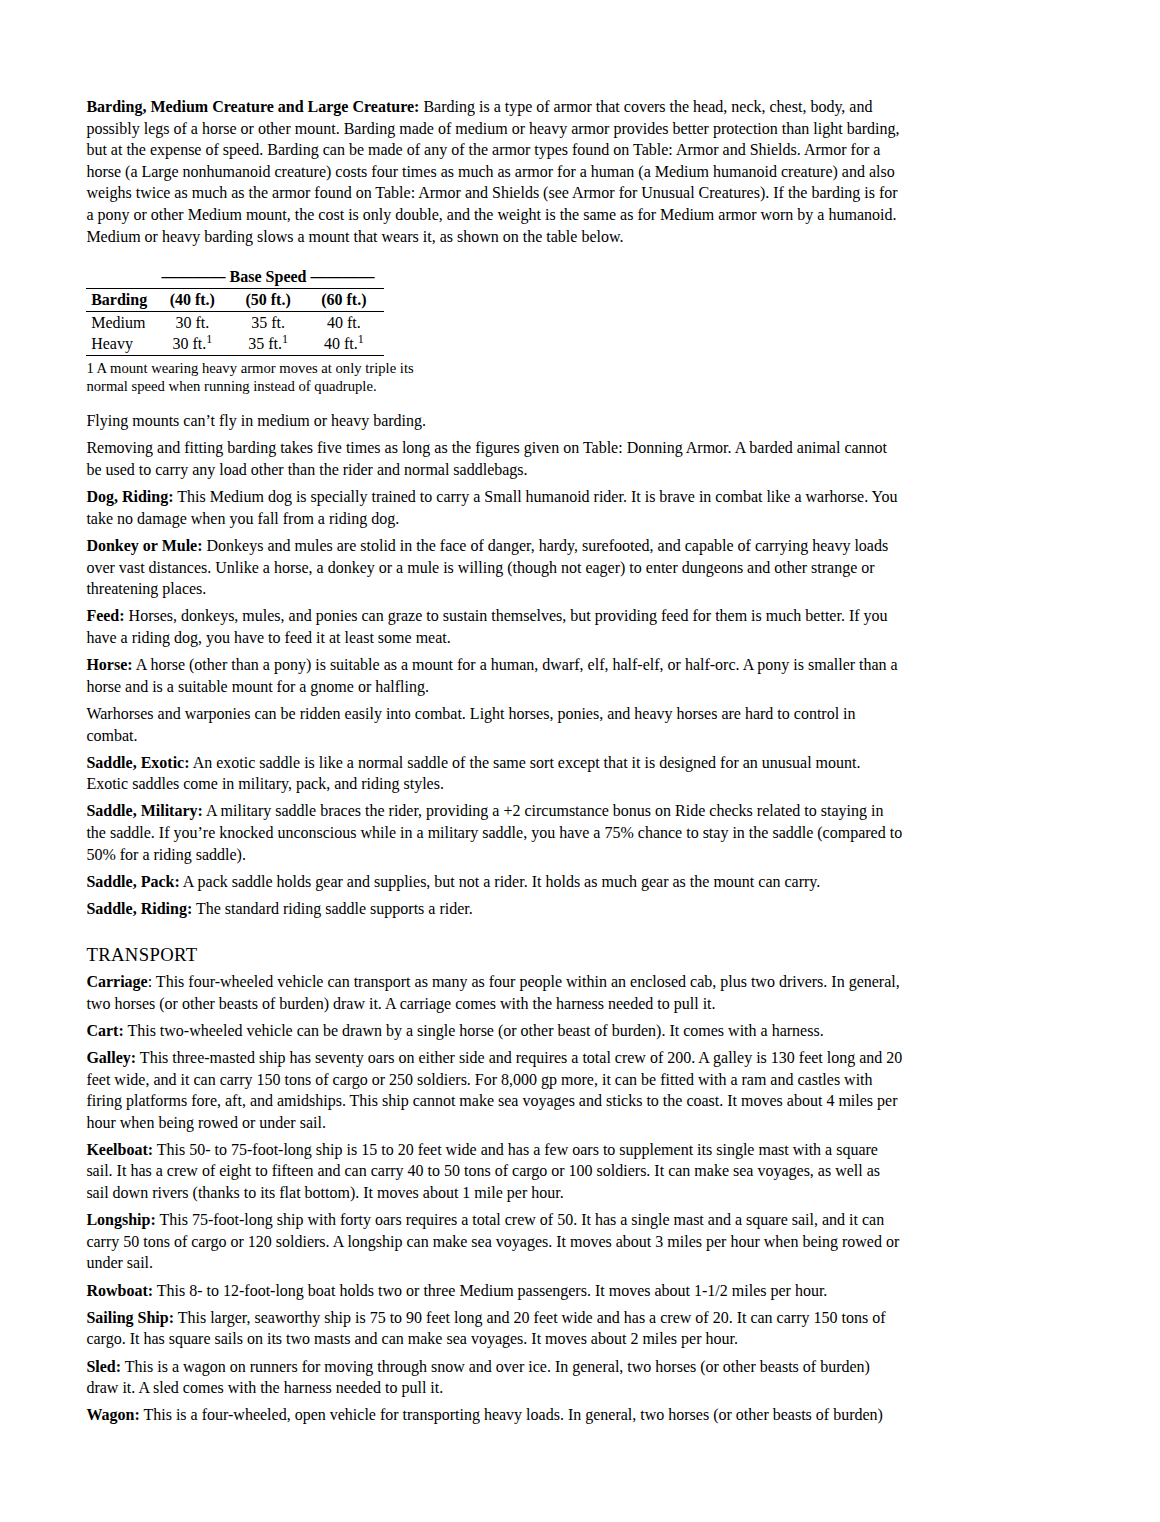Barding, Medium Creature and Large Creature: Barding is a type of armor that covers the head, neck, chest, body, and possibly legs of a horse or other mount. Barding made of medium or heavy armor provides better protection than light barding, but at the expense of speed. Barding can be made of any of the armor types found on Table: Armor and Shields. Armor for a horse (a Large nonhumanoid creature) costs four times as much as armor for a human (a Medium humanoid creature) and also weighs twice as much as the armor found on Table: Armor and Shields (see Armor for Unusual Creatures). If the barding is for a pony or other Medium mount, the cost is only double, and the weight is the same as for Medium armor worn by a humanoid. Medium or heavy barding slows a mount that wears it, as shown on the table below.
| | ———— Base Speed ———— |
| --- | --- |
| Barding | (40 ft.) | (50 ft.) | (60 ft.) |
| Medium | 30 ft. | 35 ft. | 40 ft. |
| Heavy | 30 ft. 1 | 35 ft. 1 | 40 ft. 1 |
1 A mount wearing heavy armor moves at only triple its normal speed when running instead of quadruple.
Flying mounts can’t fly in medium or heavy barding.
Removing and fitting barding takes five times as long as the figures given on Table: Donning Armor. A barded animal cannot be used to carry any load other than the rider and normal saddlebags.
Dog, Riding: This Medium dog is specially trained to carry a Small humanoid rider. It is brave in combat like a warhorse. You take no damage when you fall from a riding dog.
Donkey or Mule: Donkeys and mules are stolid in the face of danger, hardy, surefooted, and capable of carrying heavy loads over vast distances. Unlike a horse, a donkey or a mule is willing (though not eager) to enter dungeons and other strange or threatening places.
Feed: Horses, donkeys, mules, and ponies can graze to sustain themselves, but providing feed for them is much better. If you have a riding dog, you have to feed it at least some meat.
Horse: A horse (other than a pony) is suitable as a mount for a human, dwarf, elf, half-elf, or half-orc. A pony is smaller than a horse and is a suitable mount for a gnome or halfling.
Warhorses and warponies can be ridden easily into combat. Light horses, ponies, and heavy horses are hard to control in combat.
Saddle, Exotic: An exotic saddle is like a normal saddle of the same sort except that it is designed for an unusual mount. Exotic saddles come in military, pack, and riding styles.
Saddle, Military: A military saddle braces the rider, providing a +2 circumstance bonus on Ride checks related to staying in the saddle. If you’re knocked unconscious while in a military saddle, you have a 75% chance to stay in the saddle (compared to 50% for a riding saddle).
Saddle, Pack: A pack saddle holds gear and supplies, but not a rider. It holds as much gear as the mount can carry.
Saddle, Riding: The standard riding saddle supports a rider.
TRANSPORT
Carriage: This four-wheeled vehicle can transport as many as four people within an enclosed cab, plus two drivers. In general, two horses (or other beasts of burden) draw it. A carriage comes with the harness needed to pull it.
Cart: This two-wheeled vehicle can be drawn by a single horse (or other beast of burden). It comes with a harness.
Galley: This three-masted ship has seventy oars on either side and requires a total crew of 200. A galley is 130 feet long and 20 feet wide, and it can carry 150 tons of cargo or 250 soldiers. For 8,000 gp more, it can be fitted with a ram and castles with firing platforms fore, aft, and amidships. This ship cannot make sea voyages and sticks to the coast. It moves about 4 miles per hour when being rowed or under sail.
Keelboat: This 50- to 75-foot-long ship is 15 to 20 feet wide and has a few oars to supplement its single mast with a square sail. It has a crew of eight to fifteen and can carry 40 to 50 tons of cargo or 100 soldiers. It can make sea voyages, as well as sail down rivers (thanks to its flat bottom). It moves about 1 mile per hour.
Longship: This 75-foot-long ship with forty oars requires a total crew of 50. It has a single mast and a square sail, and it can carry 50 tons of cargo or 120 soldiers. A longship can make sea voyages. It moves about 3 miles per hour when being rowed or under sail.
Rowboat: This 8- to 12-foot-long boat holds two or three Medium passengers. It moves about 1-1/2 miles per hour.
Sailing Ship: This larger, seaworthy ship is 75 to 90 feet long and 20 feet wide and has a crew of 20. It can carry 150 tons of cargo. It has square sails on its two masts and can make sea voyages. It moves about 2 miles per hour.
Sled: This is a wagon on runners for moving through snow and over ice. In general, two horses (or other beasts of burden) draw it. A sled comes with the harness needed to pull it.
Wagon: This is a four-wheeled, open vehicle for transporting heavy loads. In general, two horses (or other beasts of burden)